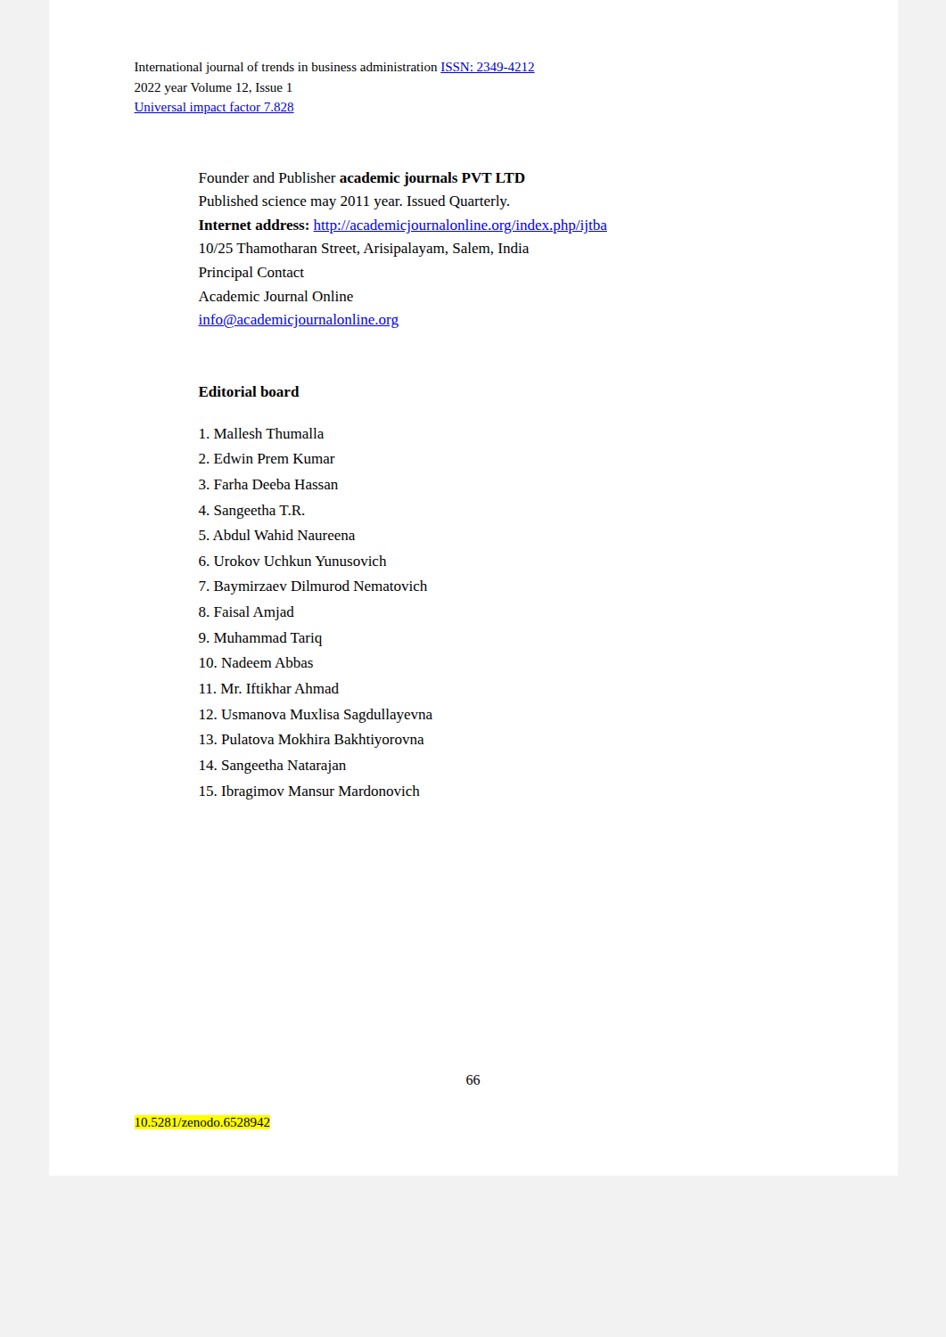International journal of trends in business administration ISSN: 2349-4212
2022 year Volume 12, Issue 1
Universal impact factor 7.828
Founder and Publisher academic journals PVT LTD
Published science may 2011 year. Issued Quarterly.
Internet address: http://academicjournalonline.org/index.php/ijtba
10/25 Thamotharan Street, Arisipalayam, Salem, India
Principal Contact
Academic Journal Online
info@academicjournalonline.org
Editorial board
1. Mallesh Thumalla
2. Edwin Prem Kumar
3. Farha Deeba Hassan
4. Sangeetha T.R.
5. Abdul Wahid Naureena
6. Urokov Uchkun Yunusovich
7. Baymirzaev Dilmurod Nematovich
8. Faisal Amjad
9. Muhammad Tariq
10. Nadeem Abbas
11. Mr. Iftikhar Ahmad
12. Usmanova Muxlisa Sagdullayevna
13. Pulatova Mokhira Bakhtiyorovna
14. Sangeetha Natarajan
15. Ibragimov Mansur Mardonovich
66
10.5281/zenodo.6528942